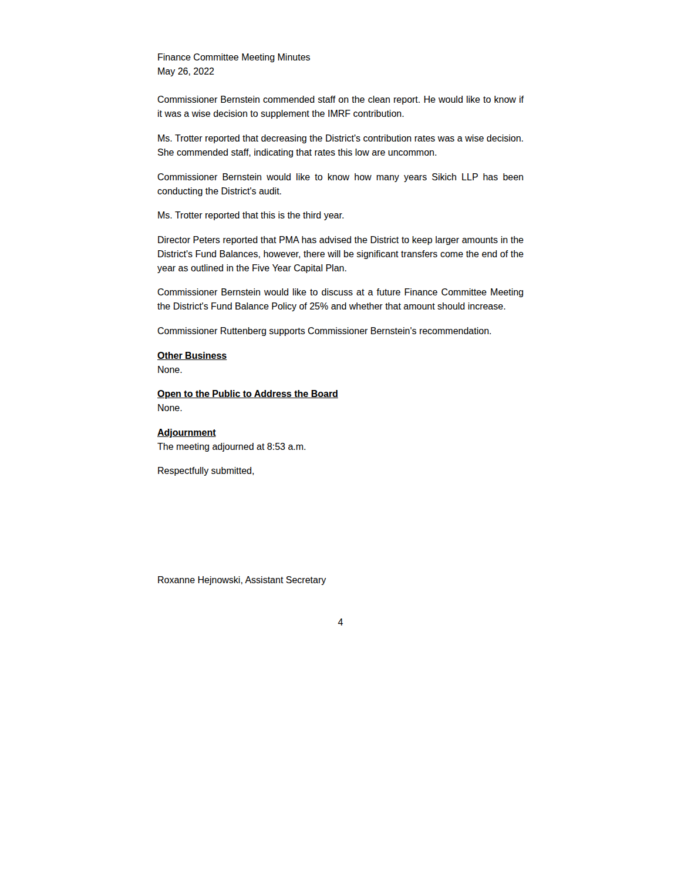Finance Committee Meeting Minutes
May 26, 2022
Commissioner Bernstein commended staff on the clean report. He would like to know if it was a wise decision to supplement the IMRF contribution.
Ms. Trotter reported that decreasing the District's contribution rates was a wise decision. She commended staff, indicating that rates this low are uncommon.
Commissioner Bernstein would like to know how many years Sikich LLP has been conducting the District's audit.
Ms. Trotter reported that this is the third year.
Director Peters reported that PMA has advised the District to keep larger amounts in the District's Fund Balances, however, there will be significant transfers come the end of the year as outlined in the Five Year Capital Plan.
Commissioner Bernstein would like to discuss at a future Finance Committee Meeting the District's Fund Balance Policy of 25% and whether that amount should increase.
Commissioner Ruttenberg supports Commissioner Bernstein's recommendation.
Other Business
None.
Open to the Public to Address the Board
None.
Adjournment
The meeting adjourned at 8:53 a.m.
Respectfully submitted,
Roxanne Hejnowski, Assistant Secretary
4